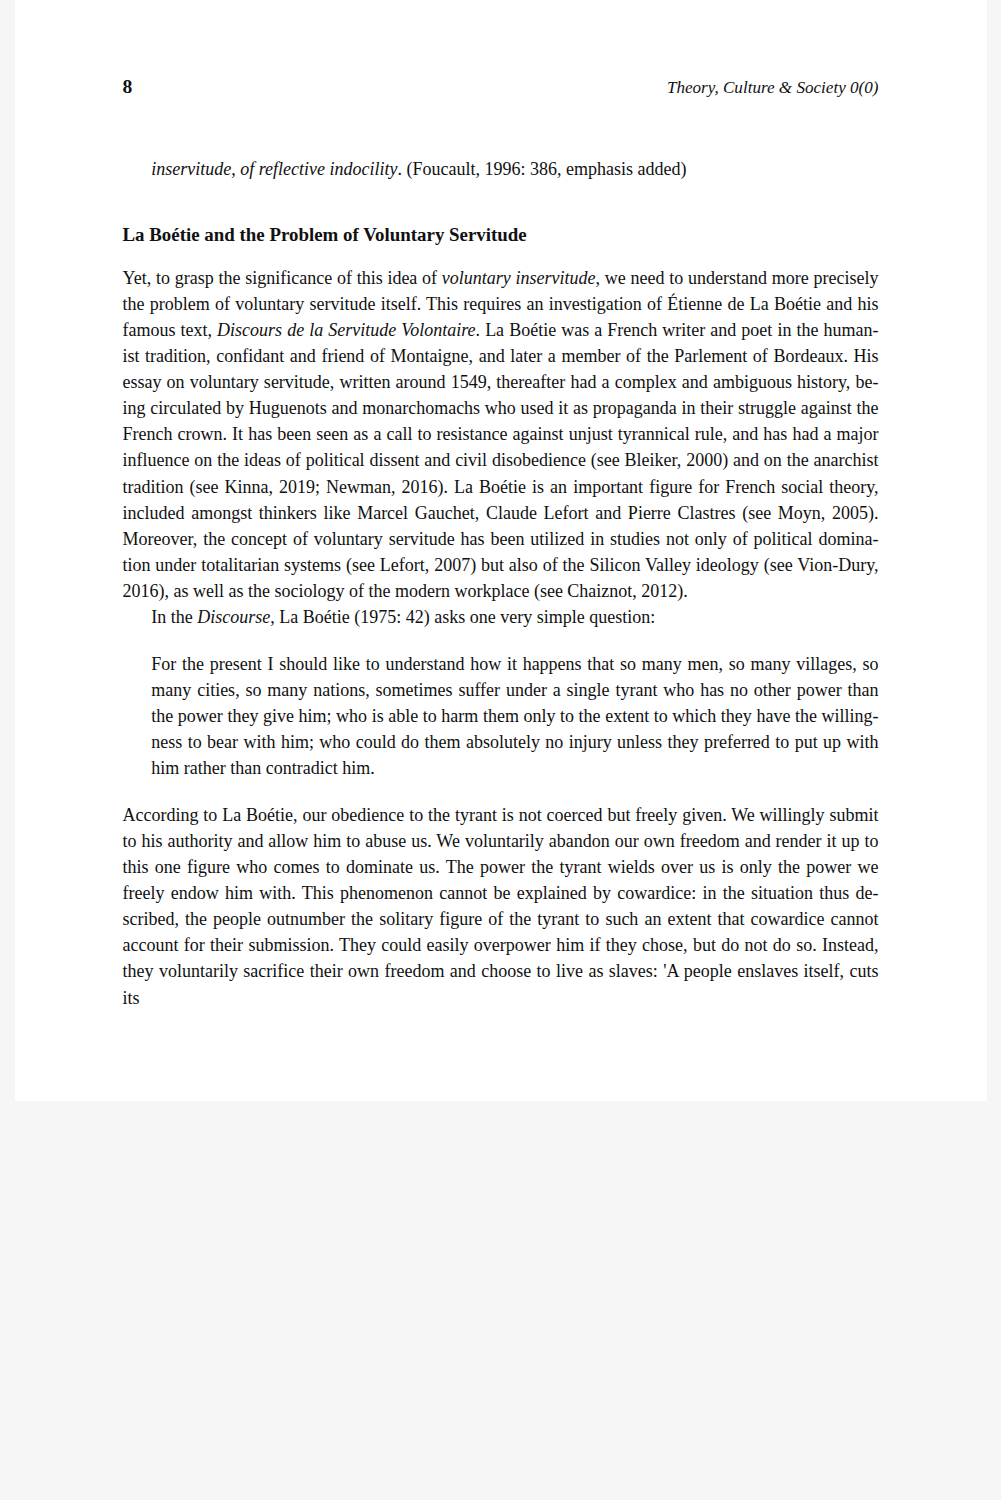8 Theory, Culture & Society 0(0)
inservitude, of reflective indocility. (Foucault, 1996: 386, emphasis added)
La Boétie and the Problem of Voluntary Servitude
Yet, to grasp the significance of this idea of voluntary inservitude, we need to understand more precisely the problem of voluntary servitude itself. This requires an investigation of Étienne de La Boétie and his famous text, Discours de la Servitude Volontaire. La Boétie was a French writer and poet in the humanist tradition, confidant and friend of Montaigne, and later a member of the Parlement of Bordeaux. His essay on voluntary servitude, written around 1549, thereafter had a complex and ambiguous history, being circulated by Huguenots and monarchomachs who used it as propaganda in their struggle against the French crown. It has been seen as a call to resistance against unjust tyrannical rule, and has had a major influence on the ideas of political dissent and civil disobedience (see Bleiker, 2000) and on the anarchist tradition (see Kinna, 2019; Newman, 2016). La Boétie is an important figure for French social theory, included amongst thinkers like Marcel Gauchet, Claude Lefort and Pierre Clastres (see Moyn, 2005). Moreover, the concept of voluntary servitude has been utilized in studies not only of political domination under totalitarian systems (see Lefort, 2007) but also of the Silicon Valley ideology (see Vion-Dury, 2016), as well as the sociology of the modern workplace (see Chaiznot, 2012).
In the Discourse, La Boétie (1975: 42) asks one very simple question:
For the present I should like to understand how it happens that so many men, so many villages, so many cities, so many nations, sometimes suffer under a single tyrant who has no other power than the power they give him; who is able to harm them only to the extent to which they have the willingness to bear with him; who could do them absolutely no injury unless they preferred to put up with him rather than contradict him.
According to La Boétie, our obedience to the tyrant is not coerced but freely given. We willingly submit to his authority and allow him to abuse us. We voluntarily abandon our own freedom and render it up to this one figure who comes to dominate us. The power the tyrant wields over us is only the power we freely endow him with. This phenomenon cannot be explained by cowardice: in the situation thus described, the people outnumber the solitary figure of the tyrant to such an extent that cowardice cannot account for their submission. They could easily overpower him if they chose, but do not do so. Instead, they voluntarily sacrifice their own freedom and choose to live as slaves: 'A people enslaves itself, cuts its